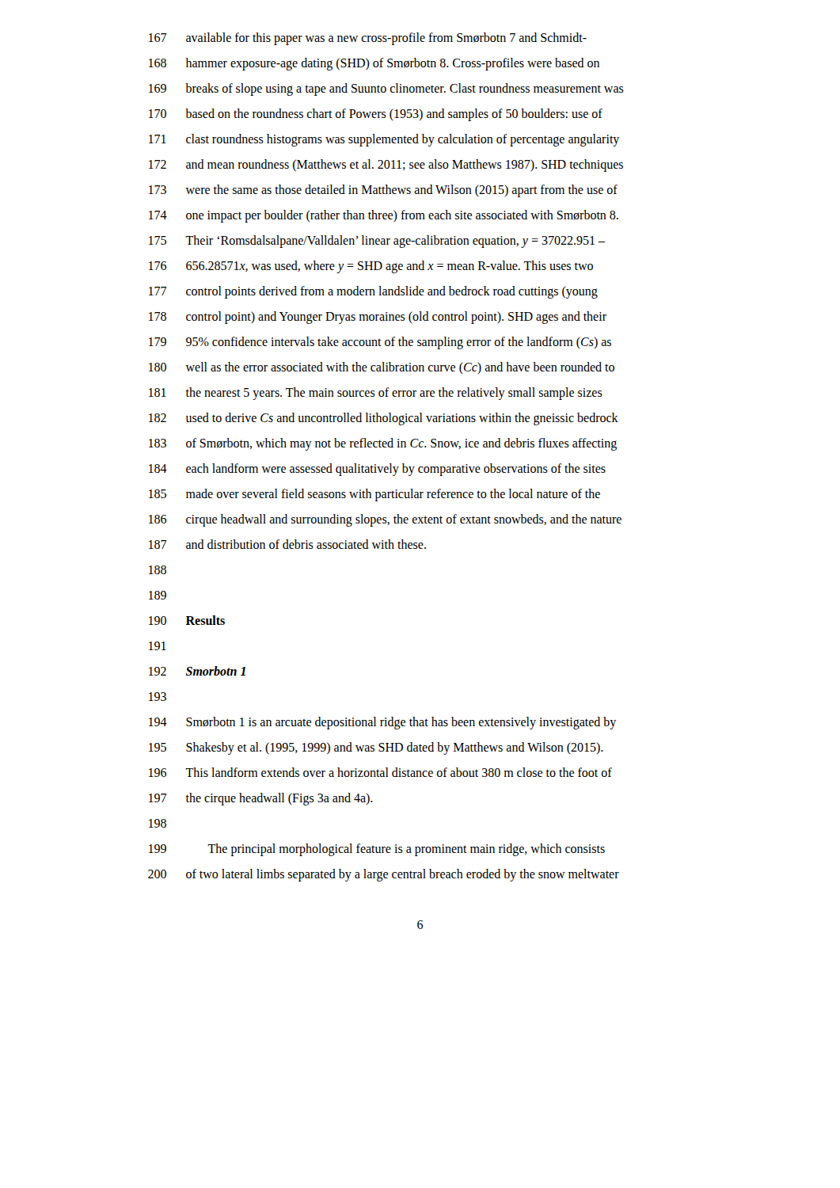available for this paper was a new cross-profile from Smørbotn 7 and Schmidt-
hammer exposure-age dating (SHD) of Smørbotn 8. Cross-profiles were based on
breaks of slope using a tape and Suunto clinometer. Clast roundness measurement was
based on the roundness chart of Powers (1953) and samples of 50 boulders: use of
clast roundness histograms was supplemented by calculation of percentage angularity
and mean roundness (Matthews et al. 2011; see also Matthews 1987). SHD techniques
were the same as those detailed in Matthews and Wilson (2015) apart from the use of
one impact per boulder (rather than three) from each site associated with Smørbotn 8.
Their ‘Romsdalsalpane/Valldalen’ linear age-calibration equation, y = 37022.951 –
656.28571x, was used, where y = SHD age and x = mean R-value. This uses two
control points derived from a modern landslide and bedrock road cuttings (young
control point) and Younger Dryas moraines (old control point). SHD ages and their
95% confidence intervals take account of the sampling error of the landform (Cs) as
well as the error associated with the calibration curve (Cc) and have been rounded to
the nearest 5 years. The main sources of error are the relatively small sample sizes
used to derive Cs and uncontrolled lithological variations within the gneissic bedrock
of Smørbotn, which may not be reflected in Cc. Snow, ice and debris fluxes affecting
each landform were assessed qualitatively by comparative observations of the sites
made over several field seasons with particular reference to the local nature of the
cirque headwall and surrounding slopes, the extent of extant snowbeds, and the nature
and distribution of debris associated with these.
Results
Smorbotn 1
Smørbotn 1 is an arcuate depositional ridge that has been extensively investigated by
Shakesby et al. (1995, 1999) and was SHD dated by Matthews and Wilson (2015).
This landform extends over a horizontal distance of about 380 m close to the foot of
the cirque headwall (Figs 3a and 4a).
The principal morphological feature is a prominent main ridge, which consists
of two lateral limbs separated by a large central breach eroded by the snow meltwater
6